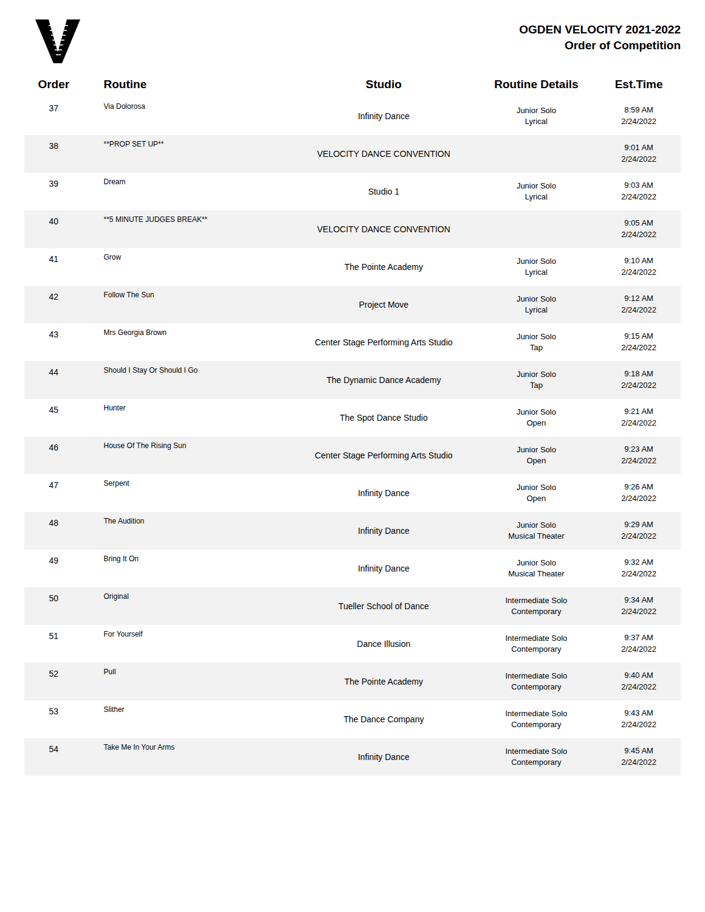OGDEN VELOCITY 2021-2022
Order of Competition
| Order | Routine | Studio | Routine Details | Est.Time |
| --- | --- | --- | --- | --- |
| 37 | Via Dolorosa | Infinity Dance | Junior Solo Lyrical | 8:59 AM 2/24/2022 |
| 38 | **PROP SET UP** | VELOCITY DANCE CONVENTION | | 9:01 AM 2/24/2022 |
| 39 | Dream | Studio 1 | Junior Solo Lyrical | 9:03 AM 2/24/2022 |
| 40 | **5 MINUTE JUDGES BREAK** | VELOCITY DANCE CONVENTION | | 9:05 AM 2/24/2022 |
| 41 | Grow | The Pointe Academy | Junior Solo Lyrical | 9:10 AM 2/24/2022 |
| 42 | Follow The Sun | Project Move | Junior Solo Lyrical | 9:12 AM 2/24/2022 |
| 43 | Mrs Georgia Brown | Center Stage Performing Arts Studio | Junior Solo Tap | 9:15 AM 2/24/2022 |
| 44 | Should I Stay Or Should I Go | The Dynamic Dance Academy | Junior Solo Tap | 9:18 AM 2/24/2022 |
| 45 | Hunter | The Spot Dance Studio | Junior Solo Open | 9:21 AM 2/24/2022 |
| 46 | House Of The Rising Sun | Center Stage Performing Arts Studio | Junior Solo Open | 9:23 AM 2/24/2022 |
| 47 | Serpent | Infinity Dance | Junior Solo Open | 9:26 AM 2/24/2022 |
| 48 | The Audition | Infinity Dance | Junior Solo Musical Theater | 9:29 AM 2/24/2022 |
| 49 | Bring It On | Infinity Dance | Junior Solo Musical Theater | 9:32 AM 2/24/2022 |
| 50 | Original | Tueller School of Dance | Intermediate Solo Contemporary | 9:34 AM 2/24/2022 |
| 51 | For Yourself | Dance Illusion | Intermediate Solo Contemporary | 9:37 AM 2/24/2022 |
| 52 | Pull | The Pointe Academy | Intermediate Solo Contemporary | 9:40 AM 2/24/2022 |
| 53 | Slither | The Dance Company | Intermediate Solo Contemporary | 9:43 AM 2/24/2022 |
| 54 | Take Me In Your Arms | Infinity Dance | Intermediate Solo Contemporary | 9:45 AM 2/24/2022 |